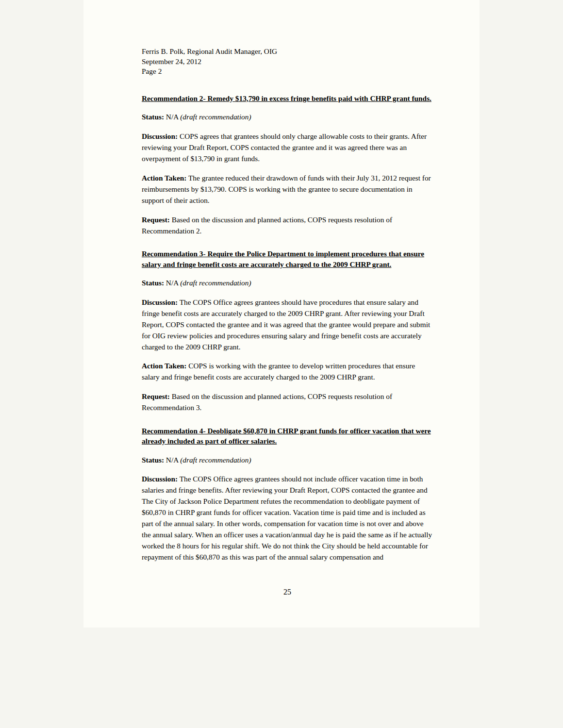Ferris B. Polk, Regional Audit Manager, OIG
September 24, 2012
Page 2
Recommendation 2- Remedy $13,790 in excess fringe benefits paid with CHRP grant funds.
Status: N/A (draft recommendation)
Discussion: COPS agrees that grantees should only charge allowable costs to their grants. After reviewing your Draft Report, COPS contacted the grantee and it was agreed there was an overpayment of $13,790 in grant funds.
Action Taken: The grantee reduced their drawdown of funds with their July 31, 2012 request for reimbursements by $13,790. COPS is working with the grantee to secure documentation in support of their action.
Request: Based on the discussion and planned actions, COPS requests resolution of Recommendation 2.
Recommendation 3- Require the Police Department to implement procedures that ensure salary and fringe benefit costs are accurately charged to the 2009 CHRP grant.
Status: N/A (draft recommendation)
Discussion: The COPS Office agrees grantees should have procedures that ensure salary and fringe benefit costs are accurately charged to the 2009 CHRP grant. After reviewing your Draft Report, COPS contacted the grantee and it was agreed that the grantee would prepare and submit for OIG review policies and procedures ensuring salary and fringe benefit costs are accurately charged to the 2009 CHRP grant.
Action Taken: COPS is working with the grantee to develop written procedures that ensure salary and fringe benefit costs are accurately charged to the 2009 CHRP grant.
Request: Based on the discussion and planned actions, COPS requests resolution of Recommendation 3.
Recommendation 4- Deobligate $60,870 in CHRP grant funds for officer vacation that were already included as part of officer salaries.
Status: N/A (draft recommendation)
Discussion: The COPS Office agrees grantees should not include officer vacation time in both salaries and fringe benefits. After reviewing your Draft Report, COPS contacted the grantee and The City of Jackson Police Department refutes the recommendation to deobligate payment of $60,870 in CHRP grant funds for officer vacation. Vacation time is paid time and is included as part of the annual salary. In other words, compensation for vacation time is not over and above the annual salary. When an officer uses a vacation/annual day he is paid the same as if he actually worked the 8 hours for his regular shift. We do not think the City should be held accountable for repayment of this $60,870 as this was part of the annual salary compensation and
25